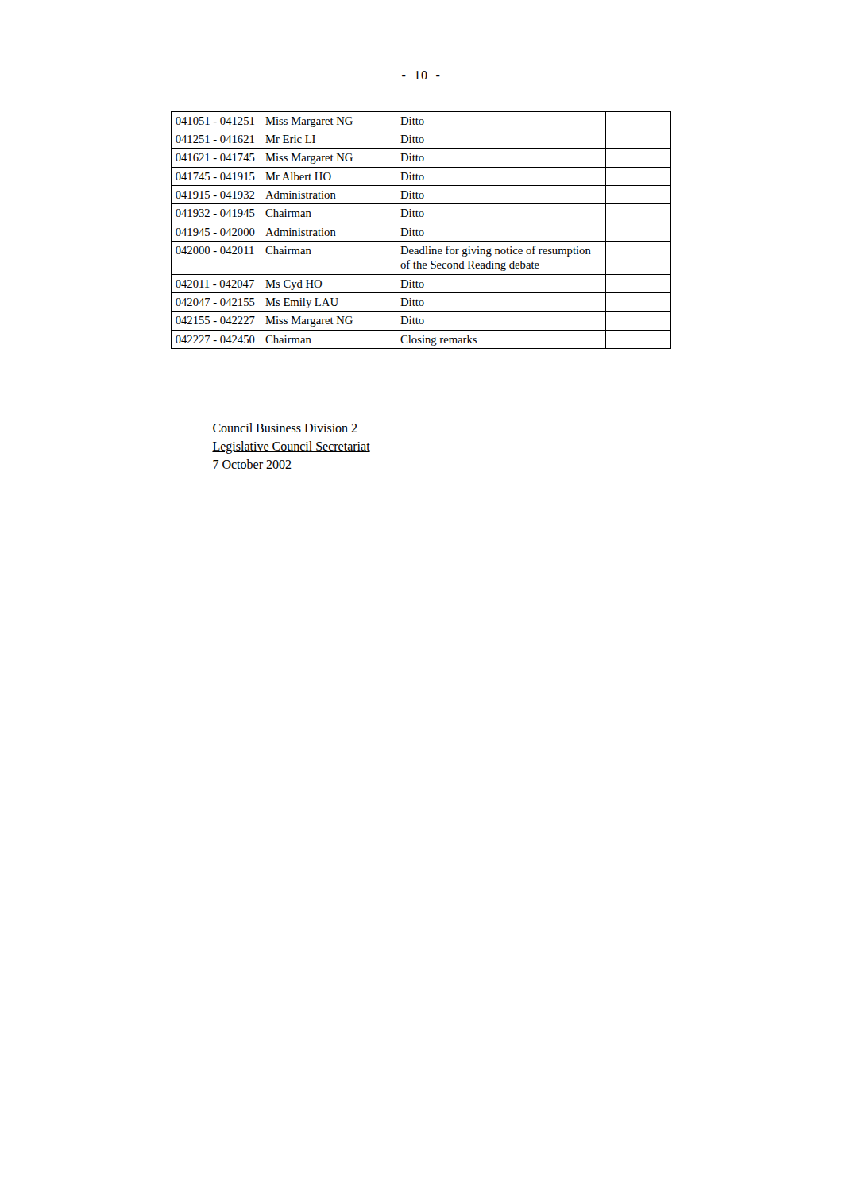- 10 -
| 041051 - 041251 | Miss Margaret NG | Ditto | |
| 041251 - 041621 | Mr Eric LI | Ditto | |
| 041621 - 041745 | Miss Margaret NG | Ditto | |
| 041745 - 041915 | Mr Albert HO | Ditto | |
| 041915 - 041932 | Administration | Ditto | |
| 041932 - 041945 | Chairman | Ditto | |
| 041945 - 042000 | Administration | Ditto | |
| 042000 - 042011 | Chairman | Deadline for giving notice of resumption of the Second Reading debate | |
| 042011 - 042047 | Ms Cyd HO | Ditto | |
| 042047 - 042155 | Ms Emily LAU | Ditto | |
| 042155 - 042227 | Miss Margaret NG | Ditto | |
| 042227 - 042450 | Chairman | Closing remarks | |
Council Business Division 2
Legislative Council Secretariat
7 October 2002